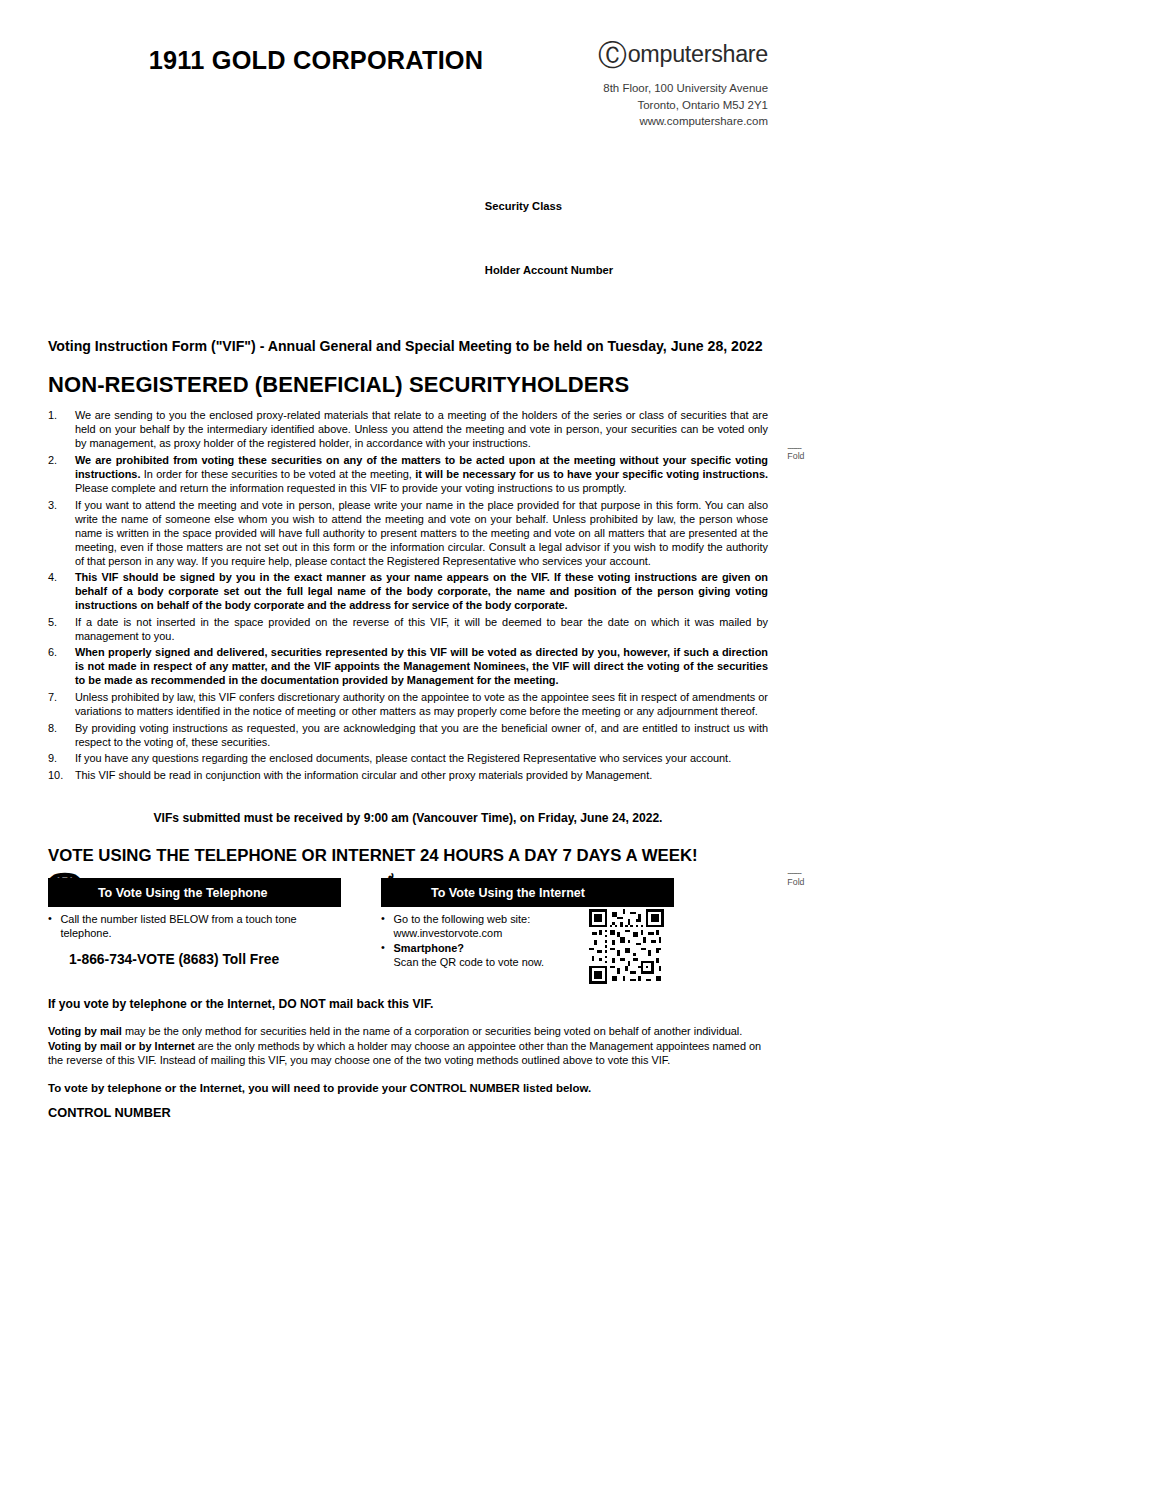1911 GOLD CORPORATION
Ⓒomputershare
8th Floor, 100 University Avenue
Toronto, Ontario M5J 2Y1
www.computershare.com
Security Class
Holder Account Number
-------Fold
-------Fold
Voting Instruction Form ("VIF") - Annual General and Special Meeting to be held on Tuesday, June 28, 2022
NON-REGISTERED (BENEFICIAL) SECURITYHOLDERS
We are sending to you the enclosed proxy-related materials that relate to a meeting of the holders of the series or class of securities that are held on your behalf by the intermediary identified above. Unless you attend the meeting and vote in person, your securities can be voted only by management, as proxy holder of the registered holder, in accordance with your instructions.
We are prohibited from voting these securities on any of the matters to be acted upon at the meeting without your specific voting instructions. In order for these securities to be voted at the meeting, it will be necessary for us to have your specific voting instructions. Please complete and return the information requested in this VIF to provide your voting instructions to us promptly.
If you want to attend the meeting and vote in person, please write your name in the place provided for that purpose in this form. You can also write the name of someone else whom you wish to attend the meeting and vote on your behalf. Unless prohibited by law, the person whose name is written in the space provided will have full authority to present matters to the meeting and vote on all matters that are presented at the meeting, even if those matters are not set out in this form or the information circular. Consult a legal advisor if you wish to modify the authority of that person in any way. If you require help, please contact the Registered Representative who services your account.
This VIF should be signed by you in the exact manner as your name appears on the VIF. If these voting instructions are given on behalf of a body corporate set out the full legal name of the body corporate, the name and position of the person giving voting instructions on behalf of the body corporate and the address for service of the body corporate.
If a date is not inserted in the space provided on the reverse of this VIF, it will be deemed to bear the date on which it was mailed by management to you.
When properly signed and delivered, securities represented by this VIF will be voted as directed by you, however, if such a direction is not made in respect of any matter, and the VIF appoints the Management Nominees, the VIF will direct the voting of the securities to be made as recommended in the documentation provided by Management for the meeting.
Unless prohibited by law, this VIF confers discretionary authority on the appointee to vote as the appointee sees fit in respect of amendments or variations to matters identified in the notice of meeting or other matters as may properly come before the meeting or any adjournment thereof.
By providing voting instructions as requested, you are acknowledging that you are the beneficial owner of, and are entitled to instruct us with respect to the voting of, these securities.
If you have any questions regarding the enclosed documents, please contact the Registered Representative who services your account.
This VIF should be read in conjunction with the information circular and other proxy materials provided by Management.
VIFs submitted must be received by 9:00 am (Vancouver Time), on Friday, June 24, 2022.
VOTE USING THE TELEPHONE OR INTERNET 24 HOURS A DAY 7 DAYS A WEEK!
☎ To Vote Using the Telephone
Call the number listed BELOW from a touch tone telephone.
1-866-734-VOTE (8683) Toll Free
🖱 To Vote Using the Internet
Go to the following web site:
www.investorvote.com
Smartphone?
Scan the QR code to vote now.
If you vote by telephone or the Internet, DO NOT mail back this VIF.
Voting by mail may be the only method for securities held in the name of a corporation or securities being voted on behalf of another individual.
Voting by mail or by Internet are the only methods by which a holder may choose an appointee other than the Management appointees named on the reverse of this VIF. Instead of mailing this VIF, you may choose one of the two voting methods outlined above to vote this VIF.
To vote by telephone or the Internet, you will need to provide your CONTROL NUMBER listed below.
CONTROL NUMBER